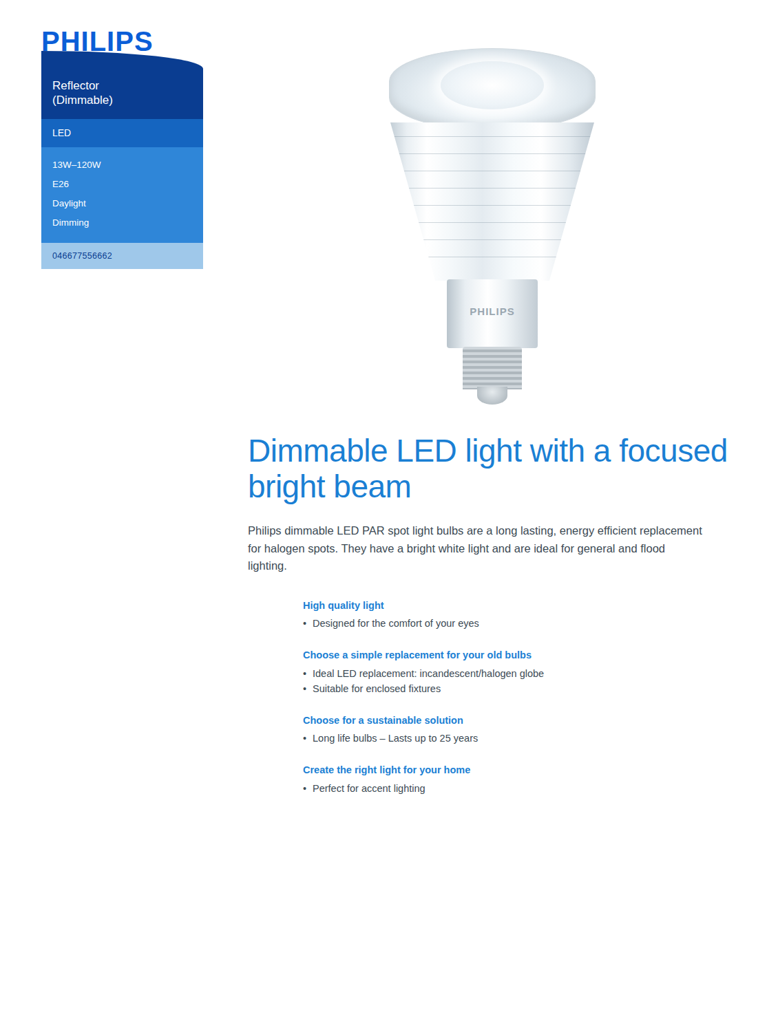PHILIPS
Reflector
(Dimmable)
LED
13W–120W
E26
Daylight
Dimming
046677556662
PHILIPS
Dimmable LED light with a focused bright beam
Philips dimmable LED PAR spot light bulbs are a long lasting, energy efficient replacement for halogen spots. They have a bright white light and are ideal for general and flood lighting.
High quality light
Designed for the comfort of your eyes
Choose a simple replacement for your old bulbs
Ideal LED replacement: incandescent/halogen globe
Suitable for enclosed fixtures
Choose for a sustainable solution
Long life bulbs – Lasts up to 25 years
Create the right light for your home
Perfect for accent lighting